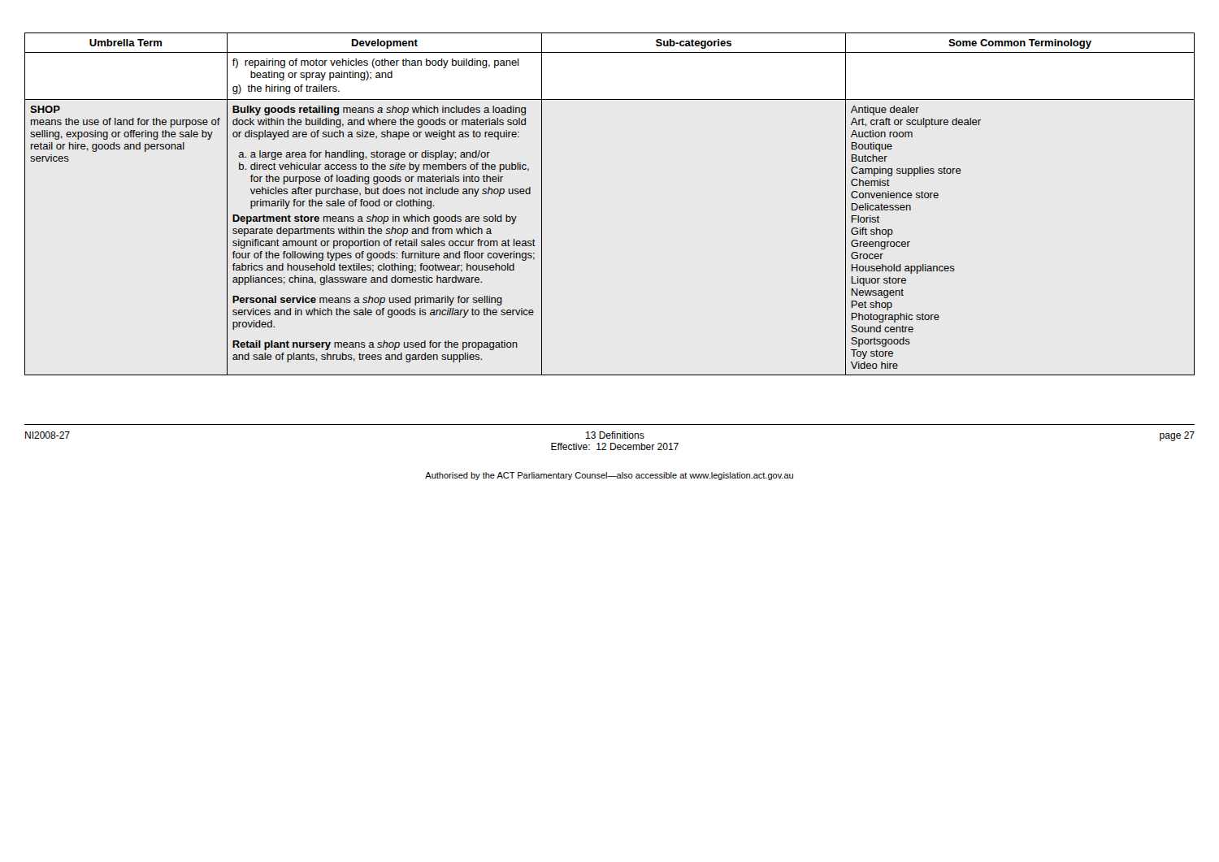| Umbrella Term | Development | Sub-categories | Some Common Terminology |
| --- | --- | --- | --- |
| | f) repairing of motor vehicles (other than body building, panel beating or spray painting); and g) the hiring of trailers. | | |
| SHOP means the use of land for the purpose of selling, exposing or offering the sale by retail or hire, goods and personal services | Bulky goods retailing means a shop which includes a loading dock within the building, and where the goods or materials sold or displayed are of such a size, shape or weight as to require: a large area for handling, storage or display; and/or direct vehicular access to the site by members of the public, for the purpose of loading goods or materials into their vehicles after purchase, but does not include any shop used primarily for the sale of food or clothing. Department store means a shop in which goods are sold by separate departments within the shop and from which a significant amount or proportion of retail sales occur from at least four of the following types of goods: furniture and floor coverings; fabrics and household textiles; clothing; footwear; household appliances; china, glassware and domestic hardware. Personal service means a shop used primarily for selling services and in which the sale of goods is ancillary to the service provided. Retail plant nursery means a shop used for the propagation and sale of plants, shrubs, trees and garden supplies. | | Antique dealer Art, craft or sculpture dealer Auction room Boutique Butcher Camping supplies store Chemist Convenience store Delicatessen Florist Gift shop Greengrocer Grocer Household appliances Liquor store Newsagent Pet shop Photographic store Sound centre Sportsgoods Toy store Video hire |
NI2008-27
13 Definitions
Effective: 12 December 2017
page 27
Authorised by the ACT Parliamentary Counsel—also accessible at www.legislation.act.gov.au